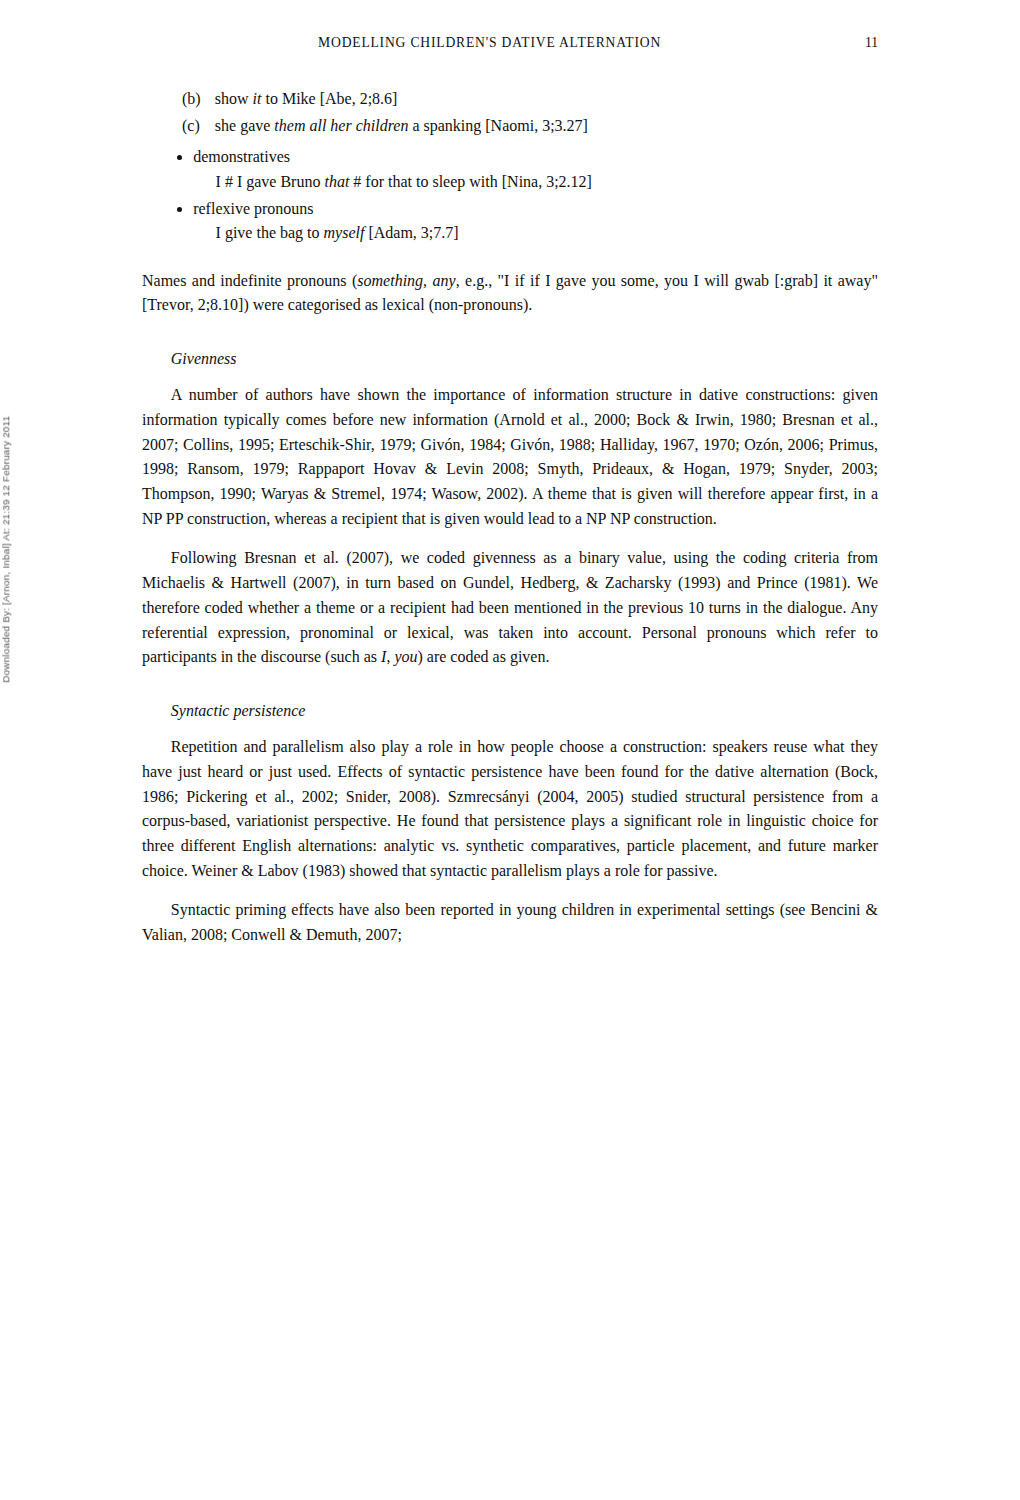Downloaded By: [Arnon, Inbal] At: 21:39 12 February 2011
MODELLING CHILDREN'S DATIVE ALTERNATION 11
(b) show it to Mike [Abe, 2;8.6]
(c) she gave them all her children a spanking [Naomi, 3;3.27]
demonstratives I # I gave Bruno that # for that to sleep with [Nina, 3;2.12]
reflexive pronouns I give the bag to myself [Adam, 3;7.7]
Names and indefinite pronouns (something, any, e.g., "I if if I gave you some, you I will gwab [:grab] it away" [Trevor, 2;8.10]) were categorised as lexical (non-pronouns).
Givenness
A number of authors have shown the importance of information structure in dative constructions: given information typically comes before new information (Arnold et al., 2000; Bock & Irwin, 1980; Bresnan et al., 2007; Collins, 1995; Erteschik-Shir, 1979; Givón, 1984; Givón, 1988; Halliday, 1967, 1970; Ozón, 2006; Primus, 1998; Ransom, 1979; Rappaport Hovav & Levin 2008; Smyth, Prideaux, & Hogan, 1979; Snyder, 2003; Thompson, 1990; Waryas & Stremel, 1974; Wasow, 2002). A theme that is given will therefore appear first, in a NP PP construction, whereas a recipient that is given would lead to a NP NP construction.
Following Bresnan et al. (2007), we coded givenness as a binary value, using the coding criteria from Michaelis & Hartwell (2007), in turn based on Gundel, Hedberg, & Zacharsky (1993) and Prince (1981). We therefore coded whether a theme or a recipient had been mentioned in the previous 10 turns in the dialogue. Any referential expression, pronominal or lexical, was taken into account. Personal pronouns which refer to participants in the discourse (such as I, you) are coded as given.
Syntactic persistence
Repetition and parallelism also play a role in how people choose a construction: speakers reuse what they have just heard or just used. Effects of syntactic persistence have been found for the dative alternation (Bock, 1986; Pickering et al., 2002; Snider, 2008). Szmrecsányi (2004, 2005) studied structural persistence from a corpus-based, variationist perspective. He found that persistence plays a significant role in linguistic choice for three different English alternations: analytic vs. synthetic comparatives, particle placement, and future marker choice. Weiner & Labov (1983) showed that syntactic parallelism plays a role for passive.
Syntactic priming effects have also been reported in young children in experimental settings (see Bencini & Valian, 2008; Conwell & Demuth, 2007;